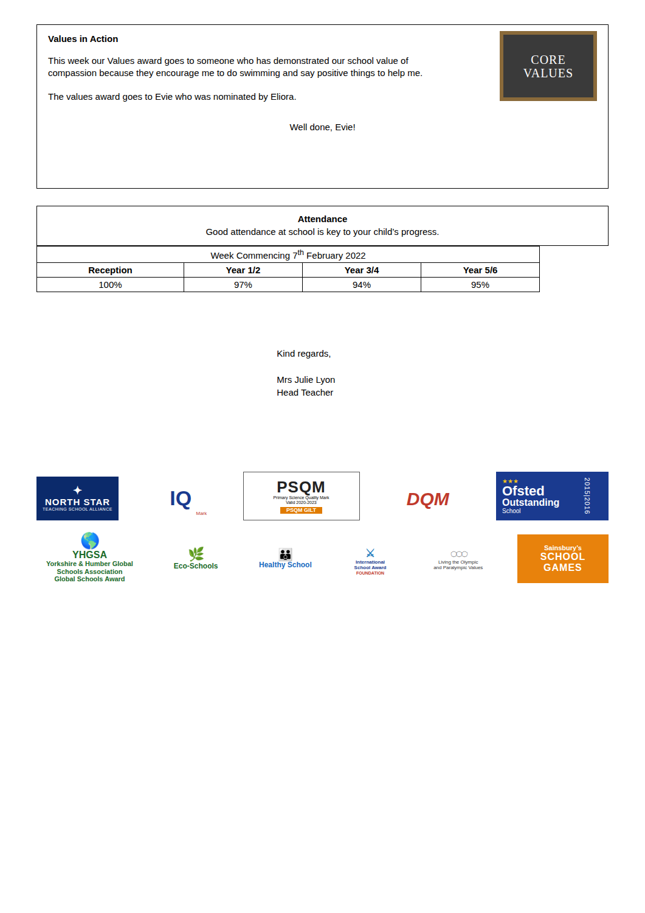CORE
VALUES
Values in Action
This week our Values award goes to someone who has demonstrated our school value of compassion because they encourage me to do swimming and say positive things to help me.
The values award goes to Evie who was nominated by Eliora.
Well done, Evie!
Attendance
Good attendance at school is key to your child’s progress.
| Week Commencing 7 th February 2022 |
| Reception | Year 1/2 | Year 3/4 | Year 5/6 |
| 100% | 97% | 94% | 95% |
Kind regards,
Mrs Julie Lyon
Head Teacher
✦
NORTH STAR
TEACHING SCHOOL ALLIANCE
IQMark
PSQM
Primary Science Quality Mark
Valid 2020-2023
PSQM GILT
DQM
★★★
Ofsted
Outstanding
School
2015|2016
🌎
YHGSA
Yorkshire & Humber Global Schools Association
Global Schools Award
🌿
Eco-Schools
👪
Healthy School
⚔
International
School Award
FOUNDATION
◌◌◌
Living the Olympic
and Paralympic Values
Sainsbury’s
SCHOOL
GAMES